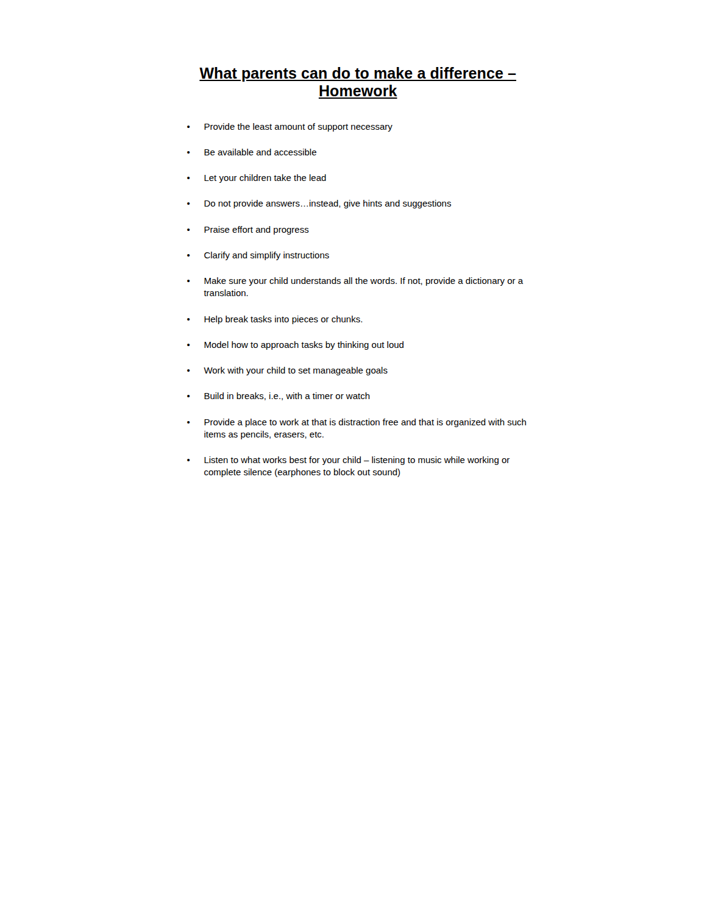What parents can do to make a difference – Homework
Provide the least amount of support necessary
Be available and accessible
Let your children take the lead
Do not provide answers…instead, give hints and suggestions
Praise effort and progress
Clarify and simplify instructions
Make sure your child understands all the words. If not, provide a dictionary or a translation.
Help break tasks into pieces or chunks.
Model how to approach tasks by thinking out loud
Work with your child to set manageable goals
Build in breaks, i.e., with a timer or watch
Provide a place to work at that is distraction free and that is organized with such items as pencils, erasers, etc.
Listen to what works best for your child – listening to music while working or complete silence (earphones to block out sound)